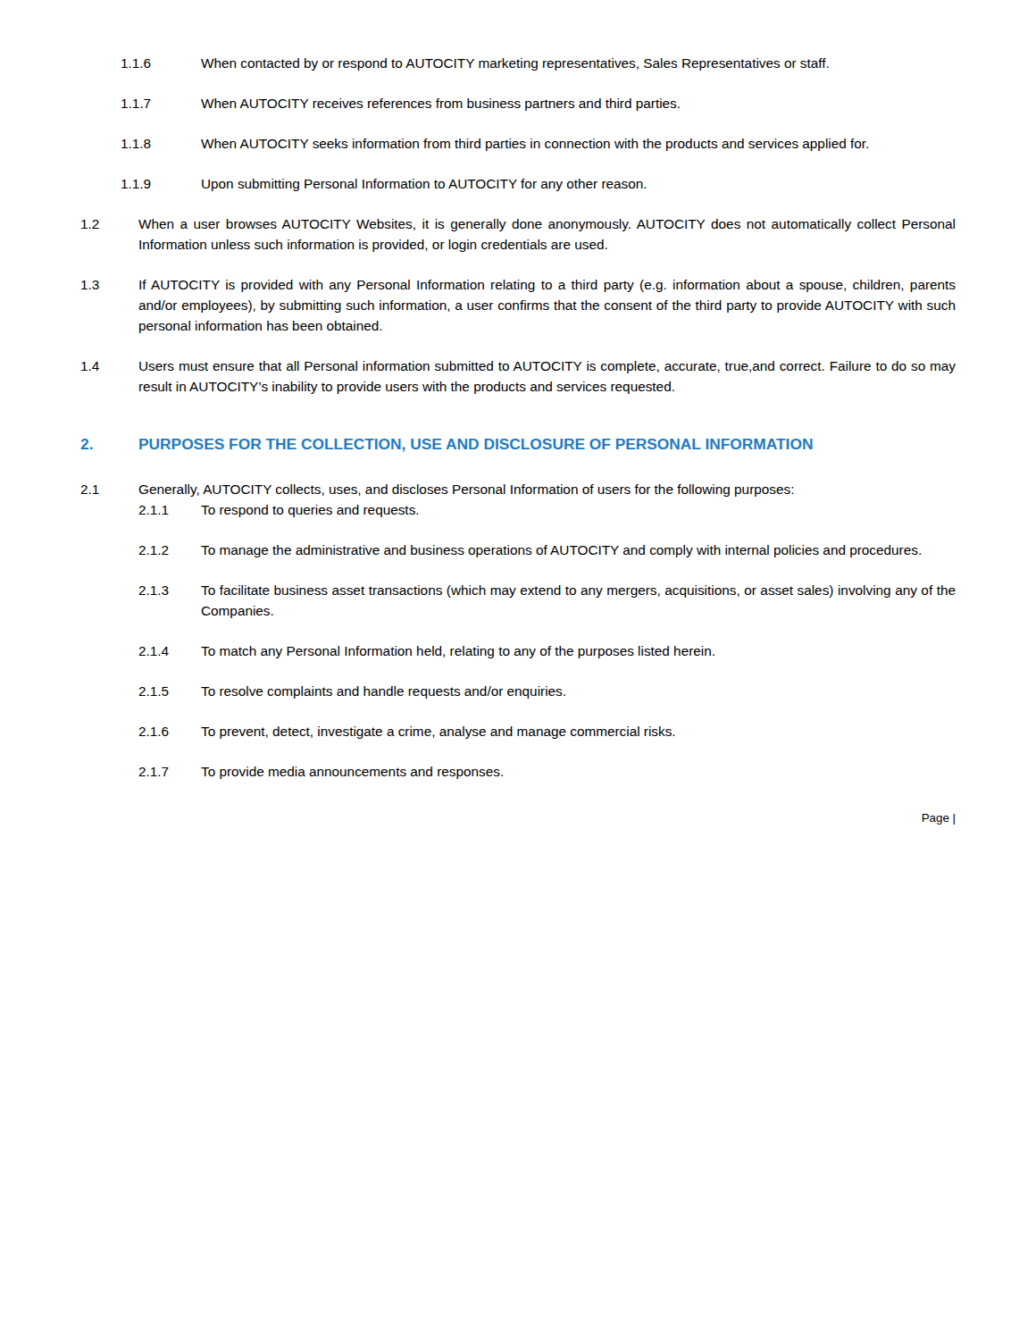1.1.6
When contacted by or respond to AUTOCITY marketing representatives, Sales Representatives or staff.
1.1.7
When AUTOCITY receives references from business partners and third parties.
1.1.8
When AUTOCITY seeks information from third parties in connection with the products and services applied for.
1.1.9
Upon submitting Personal Information to AUTOCITY for any other reason.
1.2
When a user browses AUTOCITY Websites, it is generally done anonymously. AUTOCITY does not automatically collect Personal Information unless such information is provided, or login credentials are used.
1.3
If AUTOCITY is provided with any Personal Information relating to a third party (e.g. information about a spouse, children, parents and/or employees), by submitting such information, a user confirms that the consent of the third party to provide AUTOCITY with such personal information has been obtained.
1.4
Users must ensure that all Personal information submitted to AUTOCITY is complete, accurate, true,and correct. Failure to do so may result in AUTOCITY’s inability to provide users with the products and services requested.
2. PURPOSES FOR THE COLLECTION, USE AND DISCLOSURE OF PERSONAL INFORMATION
2.1
Generally, AUTOCITY collects, uses, and discloses Personal Information of users for the following purposes:
2.1.1
To respond to queries and requests.
2.1.2
To manage the administrative and business operations of AUTOCITY and comply with internal policies and procedures.
2.1.3
To facilitate business asset transactions (which may extend to any mergers, acquisitions, or asset sales) involving any of the Companies.
2.1.4
To match any Personal Information held, relating to any of the purposes listed herein.
2.1.5
To resolve complaints and handle requests and/or enquiries.
2.1.6
To prevent, detect, investigate a crime, analyse and manage commercial risks.
2.1.7
To provide media announcements and responses.
Page |